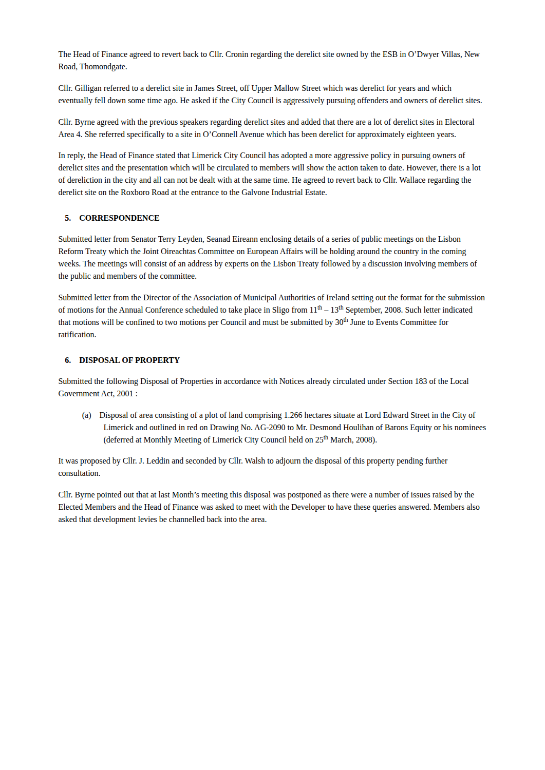The Head of Finance agreed to revert back to Cllr. Cronin regarding the derelict site owned by the ESB in O’Dwyer Villas, New Road, Thomondgate.
Cllr. Gilligan referred to a derelict site in James Street, off Upper Mallow Street which was derelict for years and which eventually fell down some time ago. He asked if the City Council is aggressively pursuing offenders and owners of derelict sites.
Cllr. Byrne agreed with the previous speakers regarding derelict sites and added that there are a lot of derelict sites in Electoral Area 4. She referred specifically to a site in O’Connell Avenue which has been derelict for approximately eighteen years.
In reply, the Head of Finance stated that Limerick City Council has adopted a more aggressive policy in pursuing owners of derelict sites and the presentation which will be circulated to members will show the action taken to date. However, there is a lot of dereliction in the city and all can not be dealt with at the same time. He agreed to revert back to Cllr. Wallace regarding the derelict site on the Roxboro Road at the entrance to the Galvone Industrial Estate.
5. CORRESPONDENCE
Submitted letter from Senator Terry Leyden, Seanad Eireann enclosing details of a series of public meetings on the Lisbon Reform Treaty which the Joint Oireachtas Committee on European Affairs will be holding around the country in the coming weeks. The meetings will consist of an address by experts on the Lisbon Treaty followed by a discussion involving members of the public and members of the committee.
Submitted letter from the Director of the Association of Municipal Authorities of Ireland setting out the format for the submission of motions for the Annual Conference scheduled to take place in Sligo from 11th – 13th September, 2008. Such letter indicated that motions will be confined to two motions per Council and must be submitted by 30th June to Events Committee for ratification.
6. DISPOSAL OF PROPERTY
Submitted the following Disposal of Properties in accordance with Notices already circulated under Section 183 of the Local Government Act, 2001 :
(a) Disposal of area consisting of a plot of land comprising 1.266 hectares situate at Lord Edward Street in the City of Limerick and outlined in red on Drawing No. AG-2090 to Mr. Desmond Houlihan of Barons Equity or his nominees (deferred at Monthly Meeting of Limerick City Council held on 25th March, 2008).
It was proposed by Cllr. J. Leddin and seconded by Cllr. Walsh to adjourn the disposal of this property pending further consultation.
Cllr. Byrne pointed out that at last Month’s meeting this disposal was postponed as there were a number of issues raised by the Elected Members and the Head of Finance was asked to meet with the Developer to have these queries answered. Members also asked that development levies be channelled back into the area.